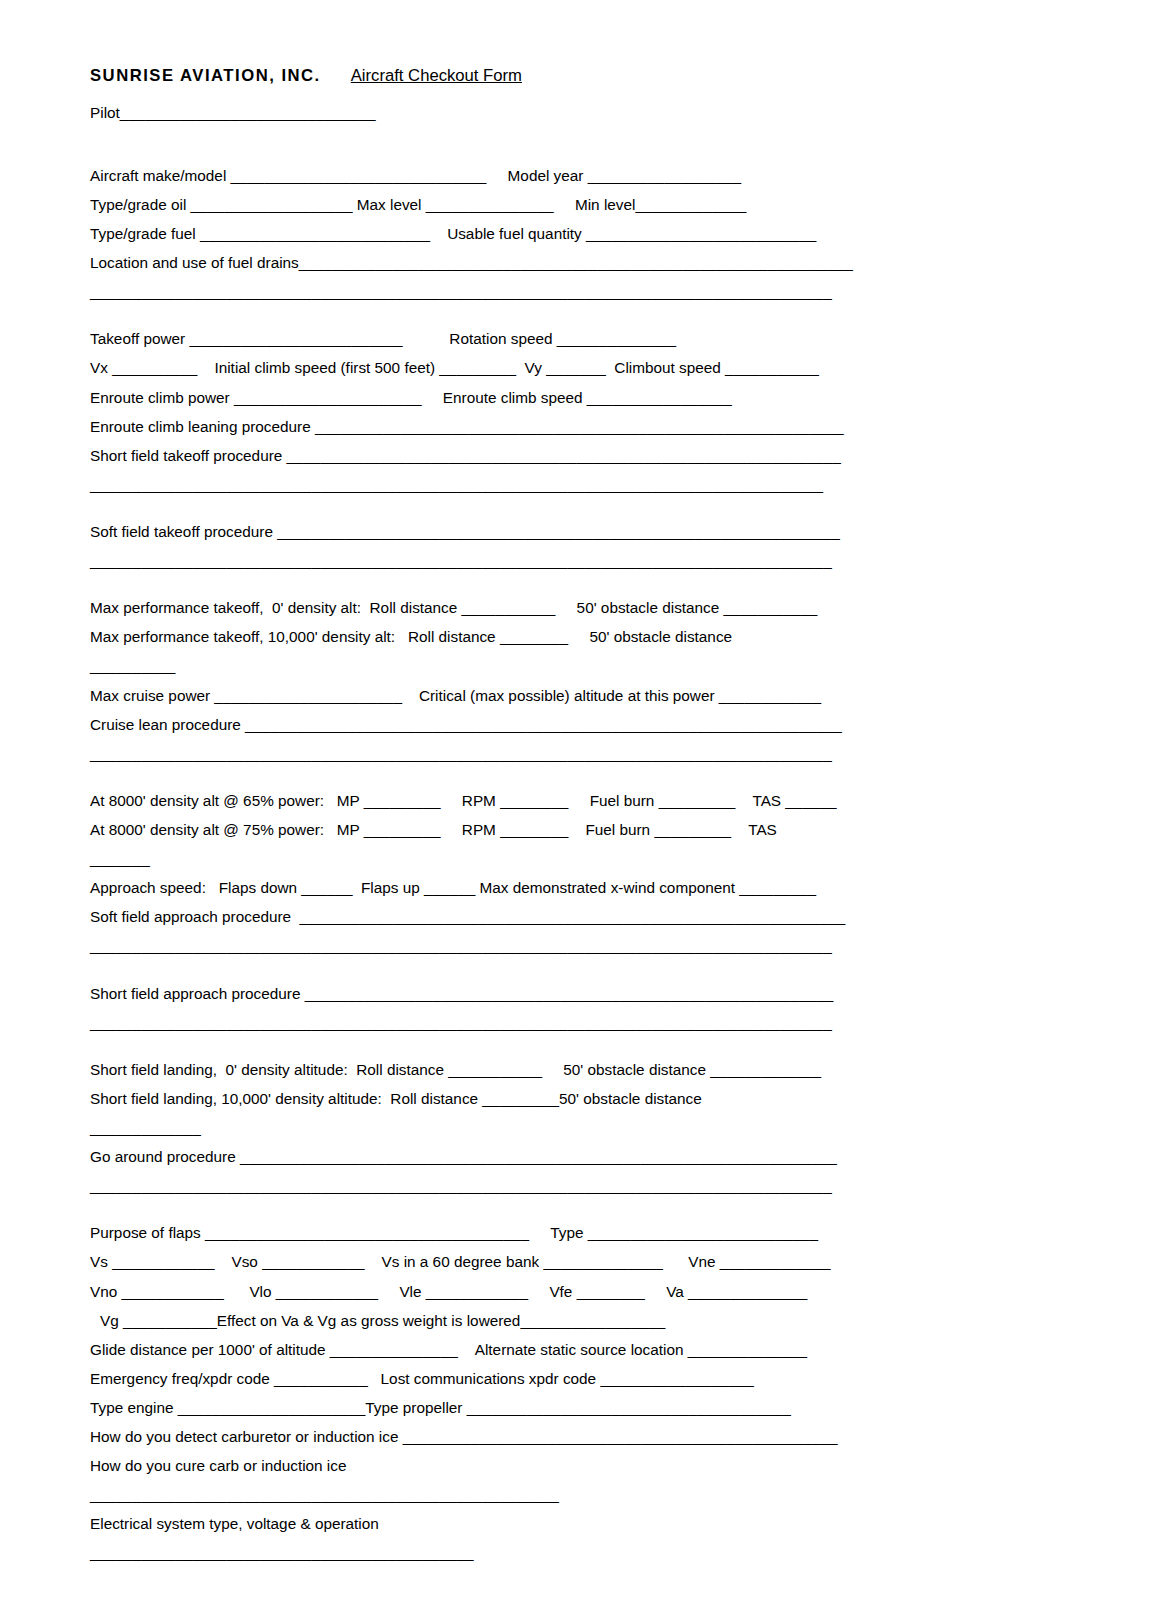SUNRISE AVIATION, INC. Aircraft Checkout Form
Pilot______________________________
Aircraft make/model ______________________________ Model year __________________
Type/grade oil ___________________ Max level _______________ Min level_____________
Type/grade fuel ___________________________ Usable fuel quantity ___________________________
Location and use of fuel drains_________________________________________________________________
_______________________________________________________________________________________
Takeoff power _________________________ Rotation speed ______________
Vx __________ Initial climb speed (first 500 feet) _________ Vy _______ Climbout speed ___________
Enroute climb power ______________________ Enroute climb speed _________________
Enroute climb leaning procedure ______________________________________________________________
Short field takeoff procedure _________________________________________________________________
______________________________________________________________________________________
Soft field takeoff procedure __________________________________________________________________
_______________________________________________________________________________________
Max performance takeoff, 0' density alt: Roll distance ___________ 50' obstacle distance ___________
Max performance takeoff, 10,000' density alt: Roll distance ________ 50' obstacle distance
__________
Max cruise power ______________________ Critical (max possible) altitude at this power ____________
Cruise lean procedure ______________________________________________________________________
_______________________________________________________________________________________
At 8000' density alt @ 65% power: MP _________ RPM ________ Fuel burn _________ TAS ______
At 8000' density alt @ 75% power: MP _________ RPM ________ Fuel burn _________ TAS
_______
Approach speed: Flaps down ______ Flaps up ______ Max demonstrated x-wind component _________
Soft field approach procedure ________________________________________________________________
_______________________________________________________________________________________
Short field approach procedure ______________________________________________________________
_______________________________________________________________________________________
Short field landing, 0' density altitude: Roll distance ___________ 50' obstacle distance _____________
Short field landing, 10,000' density altitude: Roll distance _________50' obstacle distance
_____________
Go around procedure ______________________________________________________________________
_______________________________________________________________________________________
Purpose of flaps ______________________________________ Type ___________________________
Vs ____________ Vso ____________ Vs in a 60 degree bank ______________ Vne _____________
Vno ____________ Vlo ____________ Vle ____________ Vfe ________ Va ______________
Vg ___________Effect on Va & Vg as gross weight is lowered_________________
Glide distance per 1000' of altitude _______________ Alternate static source location ______________
Emergency freq/xpdr code ___________ Lost communications xpdr code __________________
Type engine ______________________Type propeller ______________________________________
How do you detect carburetor or induction ice ___________________________________________________
How do you cure carb or induction ice
_______________________________________________________
Electrical system type, voltage & operation
_____________________________________________